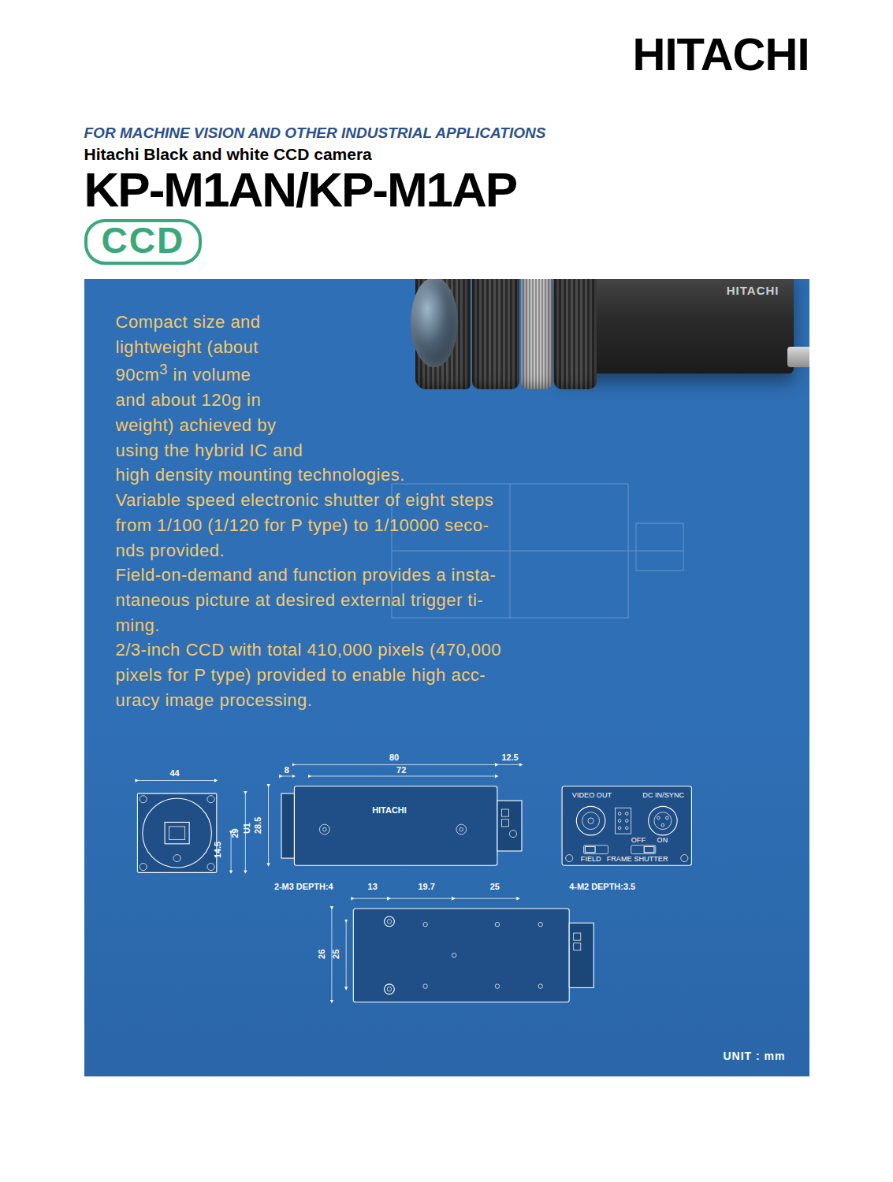HITACHI
FOR MACHINE VISION AND OTHER INDUSTRIAL APPLICATIONS
Hitachi Black and white CCD camera
KP-M1AN/KP-M1AP
CCD
HITACHI
1.4 2 2.8 4 5.6 8 11 16
6 mm 1:1.2
Compact size and
lightweight (about
90cm3 in volume
and about 120g in
weight) achieved by
using the hybrid IC and
high density mounting technologies.
Variable speed electronic shutter of eight steps
from 1/100 (1/120 for P type) to 1/10000 seco-
nds provided.
Field-on-demand and function provides a insta-
ntaneous picture at desired external trigger ti-
ming.
2/3-inch CCD with total 410,000 pixels (470,000
pixels for P type) provided to enable high acc-
uracy image processing.
44 14.5 29 8 80 72 HITACHI 28.5 U1 12.5 VIDEO OUT DC IN/SYNC FIELD FRAME OFF ON SHUTTER 2-M3 DEPTH:4 13 19.7 25 4-M2 DEPTH:3.5 26 25
UNIT : mm